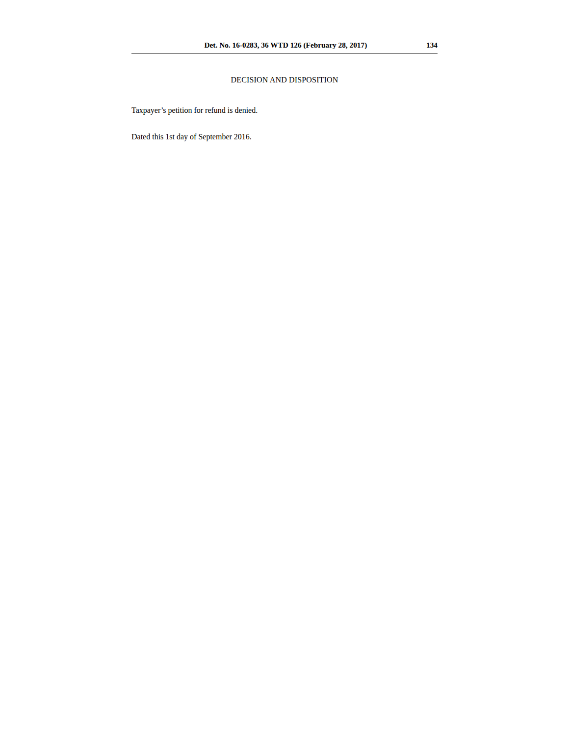Det. No. 16-0283, 36 WTD 126 (February 28, 2017)
134
DECISION AND DISPOSITION
Taxpayer’s petition for refund is denied.
Dated this 1st day of September 2016.